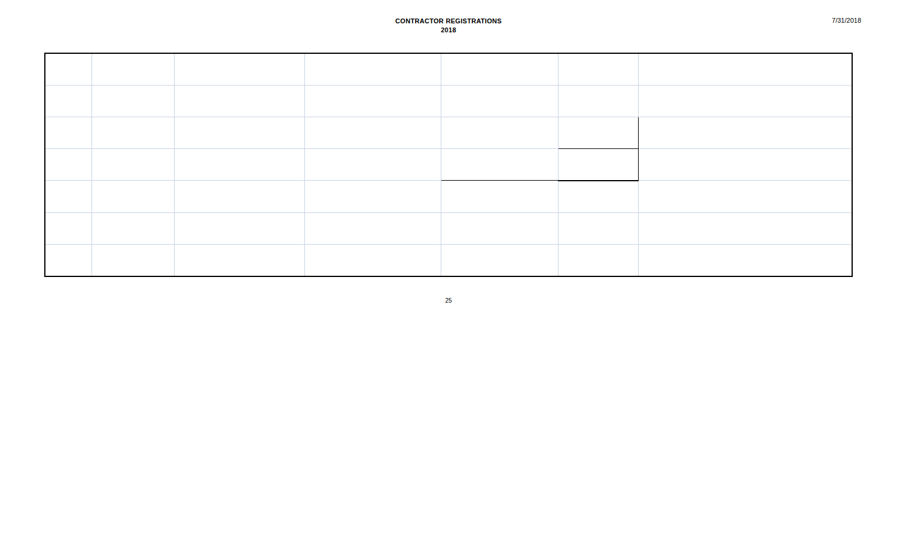7/31/2018
CONTRACTOR REGISTRATIONS
2018
25